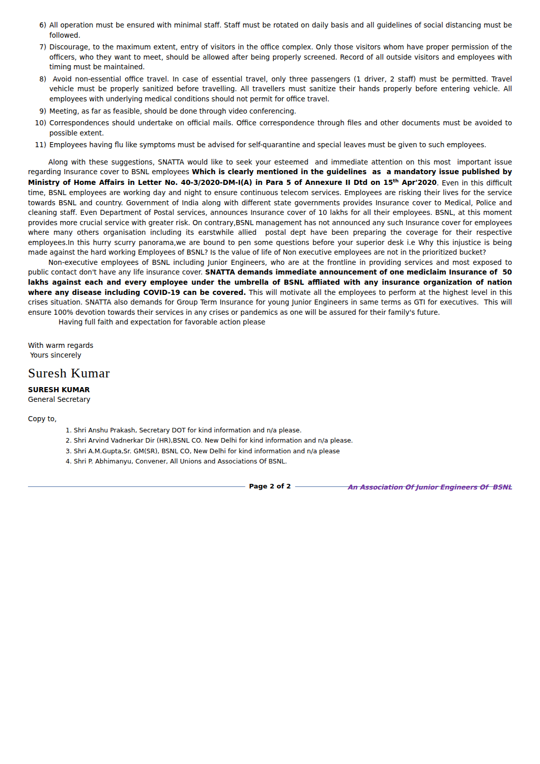6) All operation must be ensured with minimal staff. Staff must be rotated on daily basis and all guidelines of social distancing must be followed.
7) Discourage, to the maximum extent, entry of visitors in the office complex. Only those visitors whom have proper permission of the officers, who they want to meet, should be allowed after being properly screened. Record of all outside visitors and employees with timing must be maintained.
8) Avoid non-essential office travel. In case of essential travel, only three passengers (1 driver, 2 staff) must be permitted. Travel vehicle must be properly sanitized before travelling. All travellers must sanitize their hands properly before entering vehicle. All employees with underlying medical conditions should not permit for office travel.
9) Meeting, as far as feasible, should be done through video conferencing.
10) Correspondences should undertake on official mails. Office correspondence through files and other documents must be avoided to possible extent.
11) Employees having flu like symptoms must be advised for self-quarantine and special leaves must be given to such employees.
Along with these suggestions, SNATTA would like to seek your esteemed and immediate attention on this most important issue regarding Insurance cover to BSNL employees Which is clearly mentioned in the guidelines as a mandatory issue published by Ministry of Home Affairs in Letter No. 40-3/2020-DM-I(A) in Para 5 of Annexure II Dtd on 15th Apr'2020. Even in this difficult time, BSNL employees are working day and night to ensure continuous telecom services. Employees are risking their lives for the service towards BSNL and country. Government of India along with different state governments provides Insurance cover to Medical, Police and cleaning staff. Even Department of Postal services, announces Insurance cover of 10 lakhs for all their employees. BSNL, at this moment provides more crucial service with greater risk. On contrary,BSNL management has not announced any such Insurance cover for employees where many others organisation including its earstwhile allied postal dept have been preparing the coverage for their respective employees.In this hurry scurry panorama,we are bound to pen some questions before your superior desk i.e Why this injustice is being made against the hard working Employees of BSNL? Is the value of life of Non executive employees are not in the prioritized bucket?
Non-executive employees of BSNL including Junior Engineers, who are at the frontline in providing services and most exposed to public contact don't have any life insurance cover. SNATTA demands immediate announcement of one mediclaim Insurance of 50 lakhs against each and every employee under the umbrella of BSNL affliated with any insurance organization of nation where any disease including COVID-19 can be covered. This will motivate all the employees to perform at the highest level in this crises situation. SNATTA also demands for Group Term Insurance for young Junior Engineers in same terms as GTI for executives. This will ensure 100% devotion towards their services in any crises or pandemics as one will be assured for their family's future.
Having full faith and expectation for favorable action please
With warm regards
Yours sincerely
Suresh Kumar
SURESH KUMAR
General Secretary
Copy to,
Shri Anshu Prakash, Secretary DOT for kind information and n/a please.
Shri Arvind Vadnerkar Dir (HR),BSNL CO. New Delhi for kind information and n/a please.
Shri A.M.Gupta,Sr. GM(SR), BSNL CO, New Delhi for kind information and n/a please
Shri P. Abhimanyu, Convener, All Unions and Associations Of BSNL.
Page 2 of 2 An Association Of Junior Engineers Of BSNL